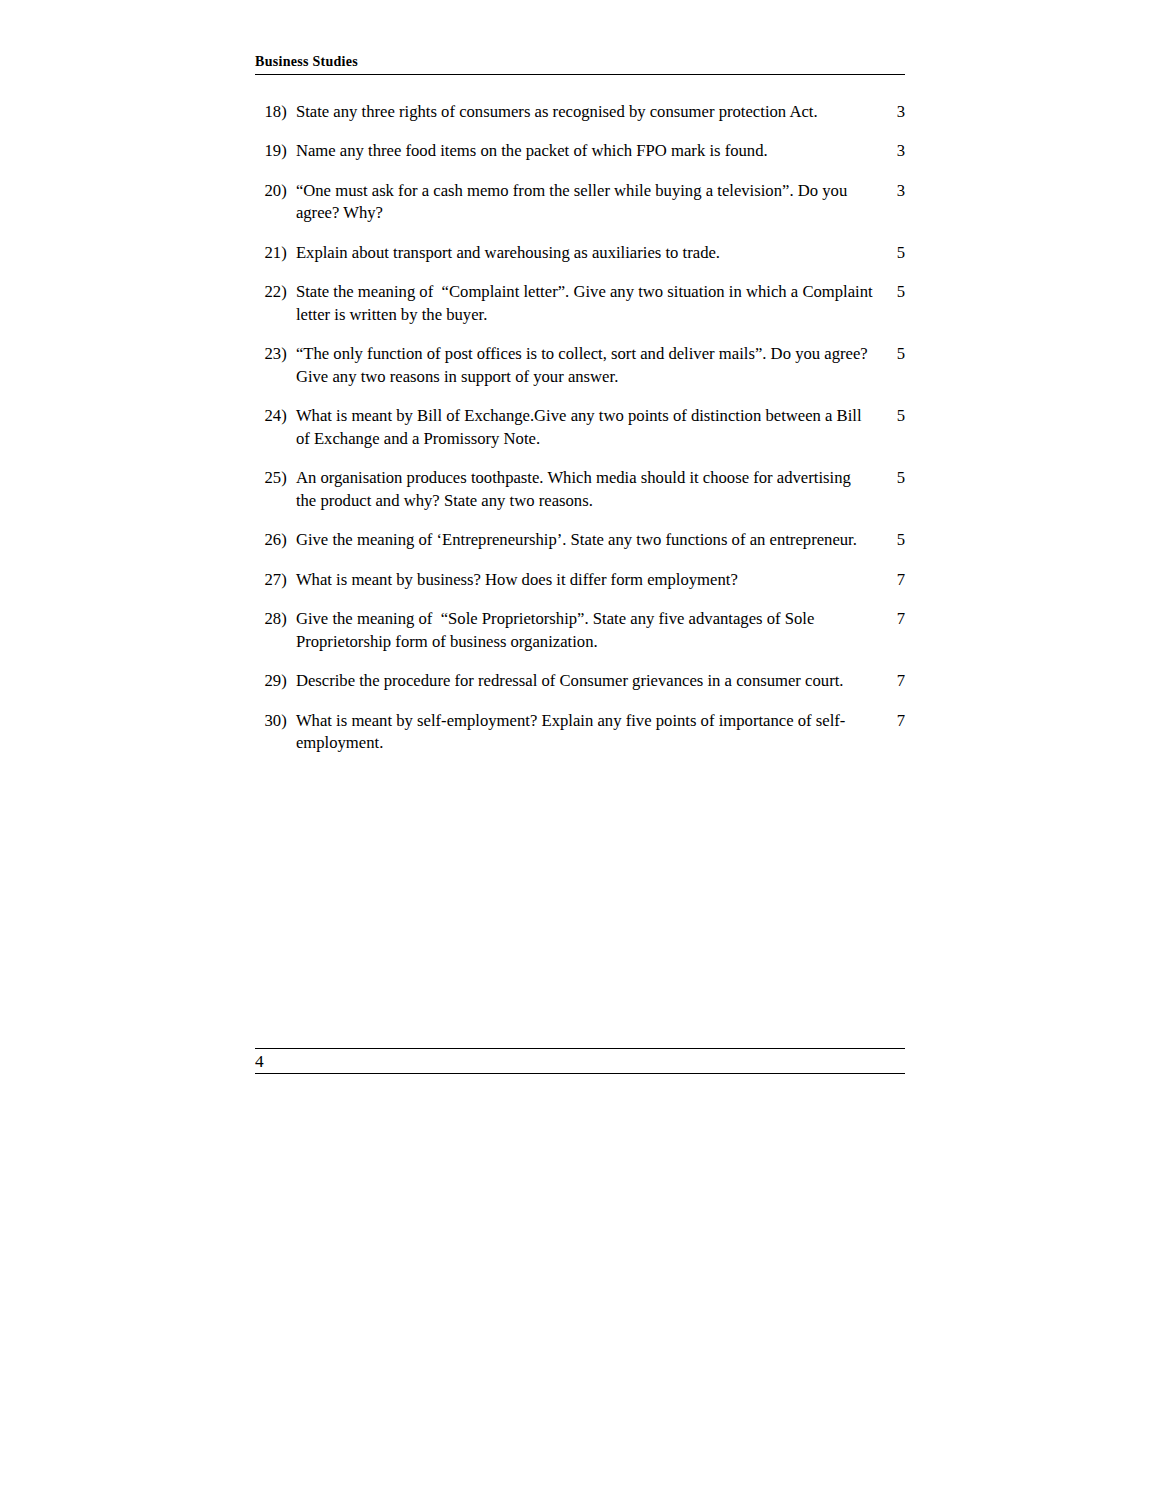Business Studies
18) State any three rights of consumers as recognised by consumer protection Act. 3
19) Name any three food items on the packet of which FPO mark is found. 3
20) “One must ask for a cash memo from the seller while buying a television”. Do you agree? Why? 3
21) Explain about transport and warehousing as auxiliaries to trade. 5
22) State the meaning of “Complaint letter”. Give any two situation in which a Complaint letter is written by the buyer. 5
23) “The only function of post offices is to collect, sort and deliver mails”. Do you agree? Give any two reasons in support of your answer. 5
24) What is meant by Bill of Exchange.Give any two points of distinction between a Bill of Exchange and a Promissory Note. 5
25) An organisation produces toothpaste. Which media should it choose for advertising the product and why? State any two reasons. 5
26) Give the meaning of ‘Entrepreneurship’. State any two functions of an entrepreneur. 5
27) What is meant by business? How does it differ form employment? 7
28) Give the meaning of “Sole Proprietorship”. State any five advantages of Sole Proprietorship form of business organization. 7
29) Describe the procedure for redressal of Consumer grievances in a consumer court. 7
30) What is meant by self-employment? Explain any five points of importance of self-employment. 7
4